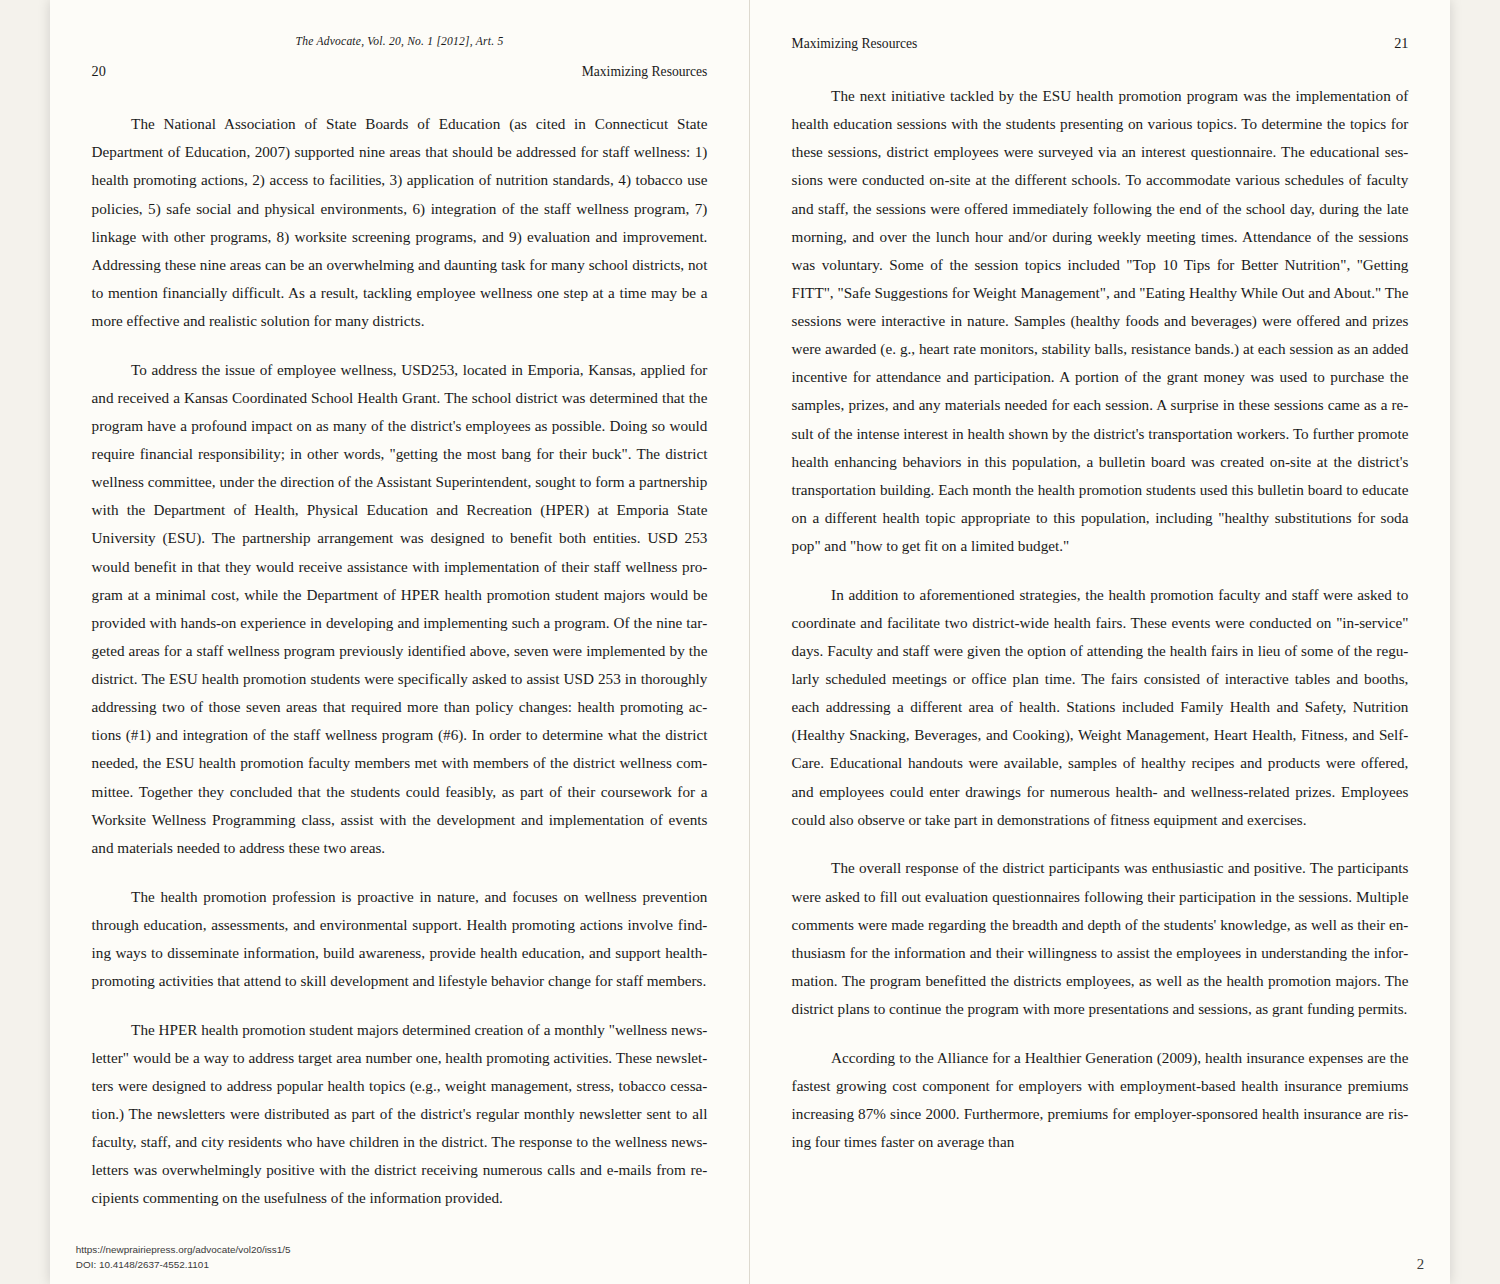The Advocate, Vol. 20, No. 1 [2012], Art. 5
20 Maximizing Resources
The National Association of State Boards of Education (as cited in Connecticut State Department of Education, 2007) supported nine areas that should be addressed for staff wellness: 1) health promoting actions, 2) access to facilities, 3) application of nutrition standards, 4) tobacco use policies, 5) safe social and physical environments, 6) integration of the staff wellness program, 7) linkage with other programs, 8) worksite screening programs, and 9) evaluation and improvement. Addressing these nine areas can be an overwhelming and daunting task for many school districts, not to mention financially difficult. As a result, tackling employee wellness one step at a time may be a more effective and realistic solution for many districts.
To address the issue of employee wellness, USD253, located in Emporia, Kansas, applied for and received a Kansas Coordinated School Health Grant. The school district was determined that the program have a profound impact on as many of the district's employees as possible. Doing so would require financial responsibility; in other words, "getting the most bang for their buck". The district wellness committee, under the direction of the Assistant Superintendent, sought to form a partnership with the Department of Health, Physical Education and Recreation (HPER) at Emporia State University (ESU). The partnership arrangement was designed to benefit both entities. USD 253 would benefit in that they would receive assistance with implementation of their staff wellness program at a minimal cost, while the Department of HPER health promotion student majors would be provided with hands-on experience in developing and implementing such a program. Of the nine targeted areas for a staff wellness program previously identified above, seven were implemented by the district. The ESU health promotion students were specifically asked to assist USD 253 in thoroughly addressing two of those seven areas that required more than policy changes: health promoting actions (#1) and integration of the staff wellness program (#6). In order to determine what the district needed, the ESU health promotion faculty members met with members of the district wellness committee. Together they concluded that the students could feasibly, as part of their coursework for a Worksite Wellness Programming class, assist with the development and implementation of events and materials needed to address these two areas.
The health promotion profession is proactive in nature, and focuses on wellness prevention through education, assessments, and environmental support. Health promoting actions involve finding ways to disseminate information, build awareness, provide health education, and support health-promoting activities that attend to skill development and lifestyle behavior change for staff members.
The HPER health promotion student majors determined creation of a monthly "wellness newsletter" would be a way to address target area number one, health promoting activities. These newsletters were designed to address popular health topics (e.g., weight management, stress, tobacco cessation.) The newsletters were distributed as part of the district's regular monthly newsletter sent to all faculty, staff, and city residents who have children in the district. The response to the wellness newsletters was overwhelmingly positive with the district receiving numerous calls and e-mails from recipients commenting on the usefulness of the information provided.
https://newprairiepress.org/advocate/vol20/iss1/5
DOI: 10.4148/2637-4552.1101
Maximizing Resources 21
The next initiative tackled by the ESU health promotion program was the implementation of health education sessions with the students presenting on various topics. To determine the topics for these sessions, district employees were surveyed via an interest questionnaire. The educational sessions were conducted on-site at the different schools. To accommodate various schedules of faculty and staff, the sessions were offered immediately following the end of the school day, during the late morning, and over the lunch hour and/or during weekly meeting times. Attendance of the sessions was voluntary. Some of the session topics included "Top 10 Tips for Better Nutrition", "Getting FITT", "Safe Suggestions for Weight Management", and "Eating Healthy While Out and About." The sessions were interactive in nature. Samples (healthy foods and beverages) were offered and prizes were awarded (e. g., heart rate monitors, stability balls, resistance bands.) at each session as an added incentive for attendance and participation. A portion of the grant money was used to purchase the samples, prizes, and any materials needed for each session. A surprise in these sessions came as a result of the intense interest in health shown by the district's transportation workers. To further promote health enhancing behaviors in this population, a bulletin board was created on-site at the district's transportation building. Each month the health promotion students used this bulletin board to educate on a different health topic appropriate to this population, including "healthy substitutions for soda pop" and "how to get fit on a limited budget."
In addition to aforementioned strategies, the health promotion faculty and staff were asked to coordinate and facilitate two district-wide health fairs. These events were conducted on "in-service" days. Faculty and staff were given the option of attending the health fairs in lieu of some of the regularly scheduled meetings or office plan time. The fairs consisted of interactive tables and booths, each addressing a different area of health. Stations included Family Health and Safety, Nutrition (Healthy Snacking, Beverages, and Cooking), Weight Management, Heart Health, Fitness, and Self-Care. Educational handouts were available, samples of healthy recipes and products were offered, and employees could enter drawings for numerous health- and wellness-related prizes. Employees could also observe or take part in demonstrations of fitness equipment and exercises.
The overall response of the district participants was enthusiastic and positive. The participants were asked to fill out evaluation questionnaires following their participation in the sessions. Multiple comments were made regarding the breadth and depth of the students' knowledge, as well as their enthusiasm for the information and their willingness to assist the employees in understanding the information. The program benefitted the districts employees, as well as the health promotion majors. The district plans to continue the program with more presentations and sessions, as grant funding permits.
According to the Alliance for a Healthier Generation (2009), health insurance expenses are the fastest growing cost component for employers with employment-based health insurance premiums increasing 87% since 2000. Furthermore, premiums for employer-sponsored health insurance are rising four times faster on average than
2